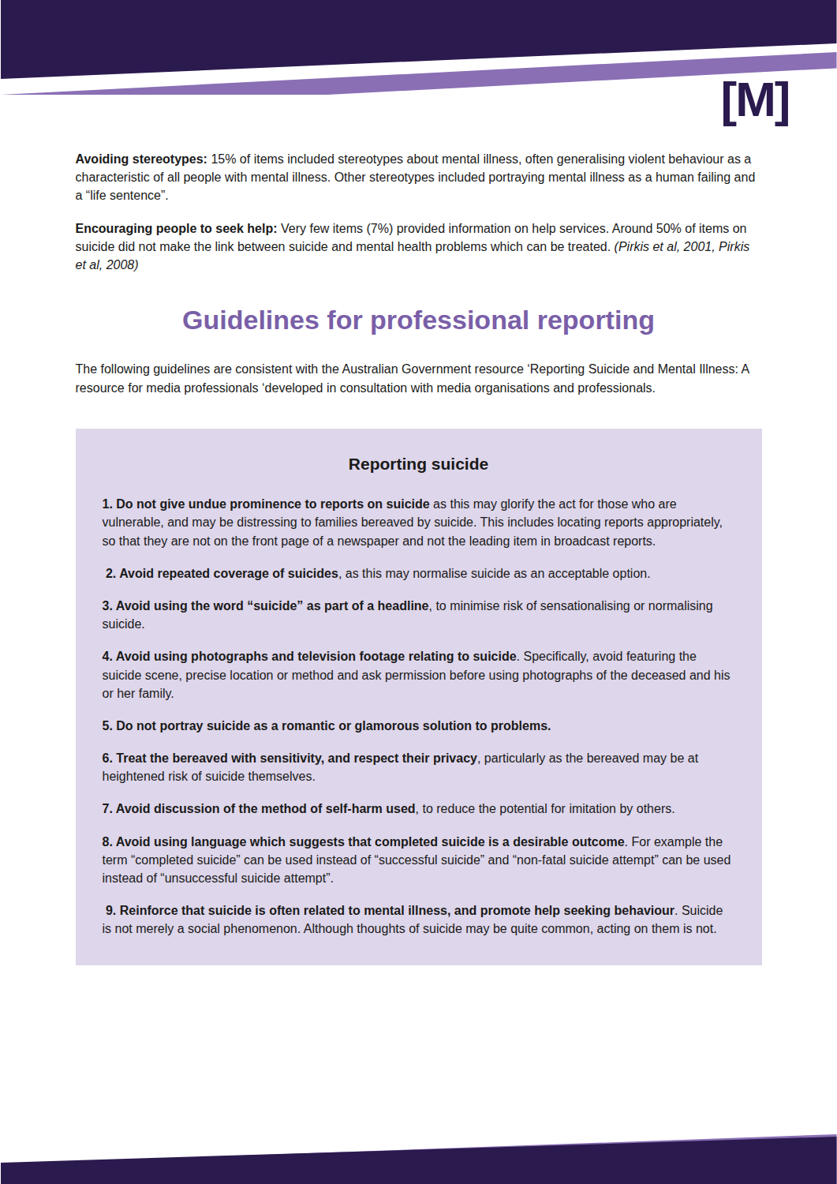[M]
Avoiding stereotypes: 15% of items included stereotypes about mental illness, often generalising violent behaviour as a characteristic of all people with mental illness. Other stereotypes included portraying mental illness as a human failing and a “life sentence”.
Encouraging people to seek help: Very few items (7%) provided information on help services. Around 50% of items on suicide did not make the link between suicide and mental health problems which can be treated. (Pirkis et al, 2001, Pirkis et al, 2008)
Guidelines for professional reporting
The following guidelines are consistent with the Australian Government resource ‘Reporting Suicide and Mental Illness: A resource for media professionals ‘developed in consultation with media organisations and professionals.
Reporting suicide
1. Do not give undue prominence to reports on suicide as this may glorify the act for those who are vulnerable, and may be distressing to families bereaved by suicide. This includes locating reports appropriately, so that they are not on the front page of a newspaper and not the leading item in broadcast reports.
2. Avoid repeated coverage of suicides, as this may normalise suicide as an acceptable option.
3. Avoid using the word “suicide” as part of a headline, to minimise risk of sensationalising or normalising suicide.
4. Avoid using photographs and television footage relating to suicide. Specifically, avoid featuring the suicide scene, precise location or method and ask permission before using photographs of the deceased and his or her family.
5. Do not portray suicide as a romantic or glamorous solution to problems.
6. Treat the bereaved with sensitivity, and respect their privacy, particularly as the bereaved may be at heightened risk of suicide themselves.
7. Avoid discussion of the method of self-harm used, to reduce the potential for imitation by others.
8. Avoid using language which suggests that completed suicide is a desirable outcome. For example the term “completed suicide” can be used instead of “successful suicide” and “non-fatal suicide attempt” can be used instead of “unsuccessful suicide attempt”.
9. Reinforce that suicide is often related to mental illness, and promote help seeking behaviour. Suicide is not merely a social phenomenon. Although thoughts of suicide may be quite common, acting on them is not.